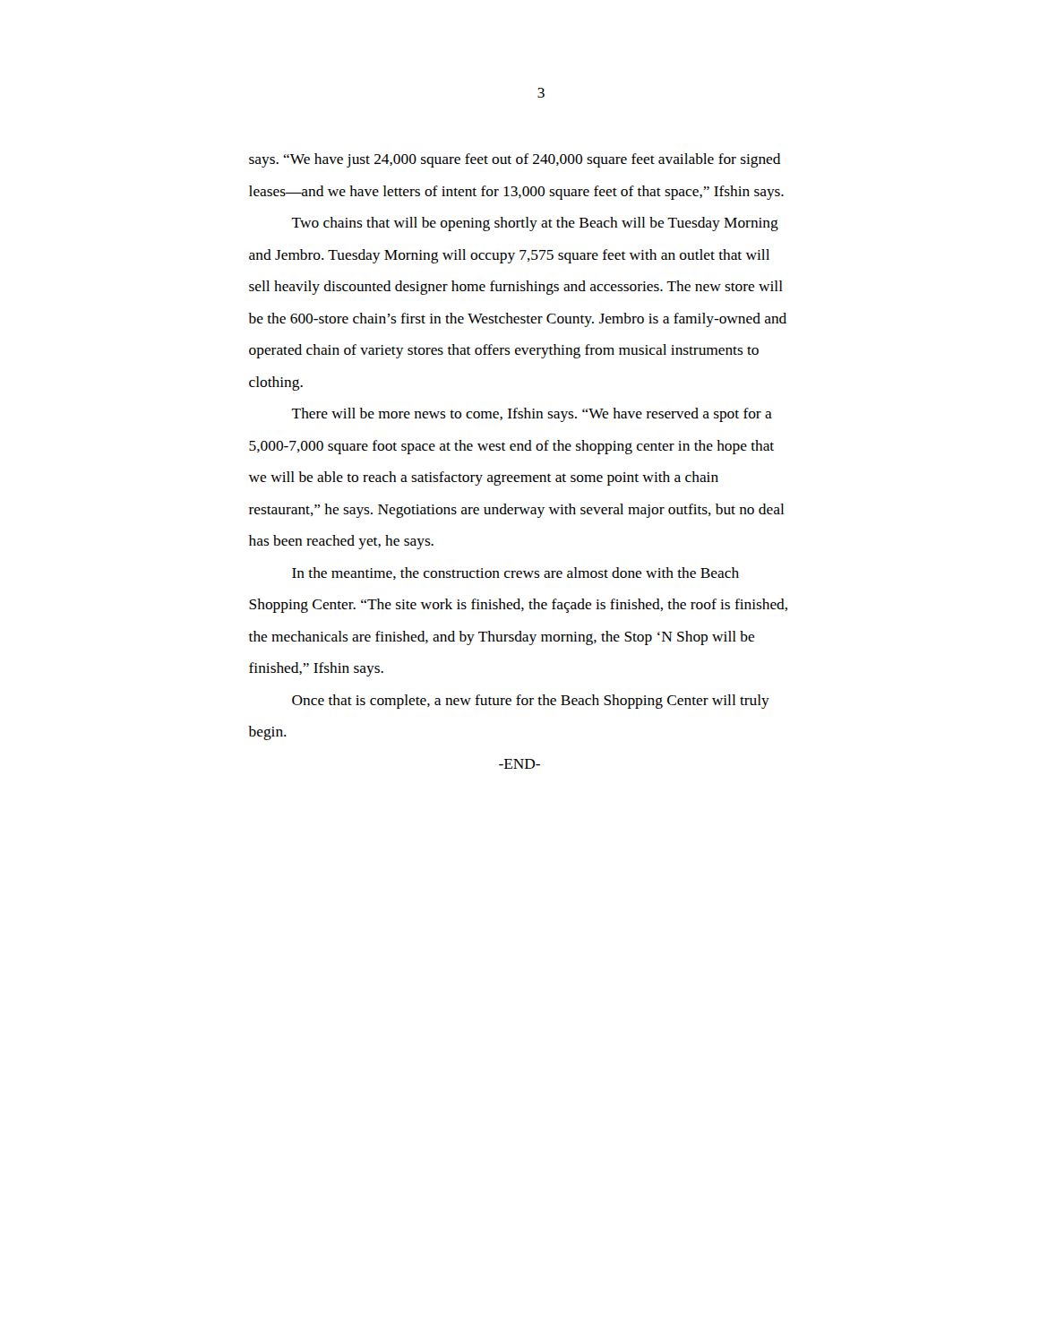3
says. “We have just 24,000 square feet out of 240,000 square feet available for signed leases—and we have letters of intent for 13,000 square feet of that space,” Ifshin says.
Two chains that will be opening shortly at the Beach will be Tuesday Morning and Jembro. Tuesday Morning will occupy 7,575 square feet with an outlet that will sell heavily discounted designer home furnishings and accessories. The new store will be the 600-store chain’s first in the Westchester County. Jembro is a family-owned and operated chain of variety stores that offers everything from musical instruments to clothing.
There will be more news to come, Ifshin says. “We have reserved a spot for a 5,000-7,000 square foot space at the west end of the shopping center in the hope that we will be able to reach a satisfactory agreement at some point with a chain restaurant,” he says. Negotiations are underway with several major outfits, but no deal has been reached yet, he says.
In the meantime, the construction crews are almost done with the Beach Shopping Center. “The site work is finished, the façade is finished, the roof is finished, the mechanicals are finished, and by Thursday morning, the Stop ‘N Shop will be finished,” Ifshin says.
Once that is complete, a new future for the Beach Shopping Center will truly begin.
-END-